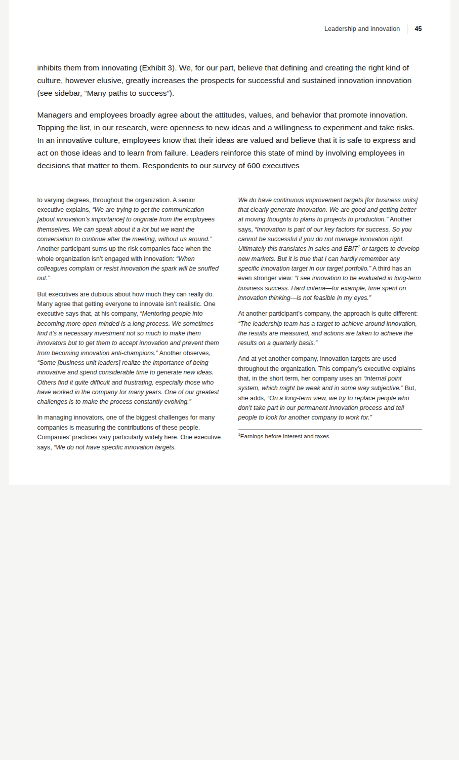Leadership and innovation 45
inhibits them from innovating (Exhibit 3). We, for our part, believe that defining and creating the right kind of culture, however elusive, greatly increases the prospects for successful and sustained innovation innovation (see sidebar, “Many paths to success”).
Managers and employees broadly agree about the attitudes, values, and behavior that promote innovation. Topping the list, in our research, were openness to new ideas and a willingness to experiment and take risks. In an innovative culture, employees know that their ideas are valued and believe that it is safe to express and act on those ideas and to learn from failure. Leaders reinforce this state of mind by involving employees in decisions that matter to them. Respondents to our survey of 600 executives
to varying degrees, throughout the organization. A senior executive explains, “We are trying to get the communication [about innovation’s importance] to originate from the employees themselves. We can speak about it a lot but we want the conversation to continue after the meeting, without us around.” Another participant sums up the risk companies face when the whole organization isn’t engaged with innovation: “When colleagues complain or resist innovation the spark will be snuffed out.”
But executives are dubious about how much they can really do. Many agree that getting everyone to innovate isn’t realistic. One executive says that, at his company, “Mentoring people into becoming more open-minded is a long process. We sometimes find it’s a necessary investment not so much to make them innovators but to get them to accept innovation and prevent them from becoming innovation anti-champions.” Another observes, “Some [business unit leaders] realize the importance of being innovative and spend considerable time to generate new ideas. Others find it quite difficult and frustrating, especially those who have worked in the company for many years. One of our greatest challenges is to make the process constantly evolving.”
In managing innovators, one of the biggest challenges for many companies is measuring the contributions of these people. Companies’ practices vary particularly widely here. One executive says, “We do not have specific innovation targets.
We do have continuous improvement targets [for business units] that clearly generate innovation. We are good and getting better at moving thoughts to plans to projects to production.” Another says, “Innovation is part of our key factors for success. So you cannot be successful if you do not manage innovation right. Ultimately this translates in sales and EBIT1 or targets to develop new markets. But it is true that I can hardly remember any specific innovation target in our target portfolio.” A third has an even stronger view: “I see innovation to be evaluated in long-term business success. Hard criteria—for example, time spent on innovation thinking—is not feasible in my eyes.”
At another participant’s company, the approach is quite different: “The leadership team has a target to achieve around innovation, the results are measured, and actions are taken to achieve the results on a quarterly basis.”
And at yet another company, innovation targets are used throughout the organization. This company’s executive explains that, in the short term, her company uses an “internal point system, which might be weak and in some way subjective.” But, she adds, “On a long-term view, we try to replace people who don’t take part in our permanent innovation process and tell people to look for another company to work for.”
1Earnings before interest and taxes.